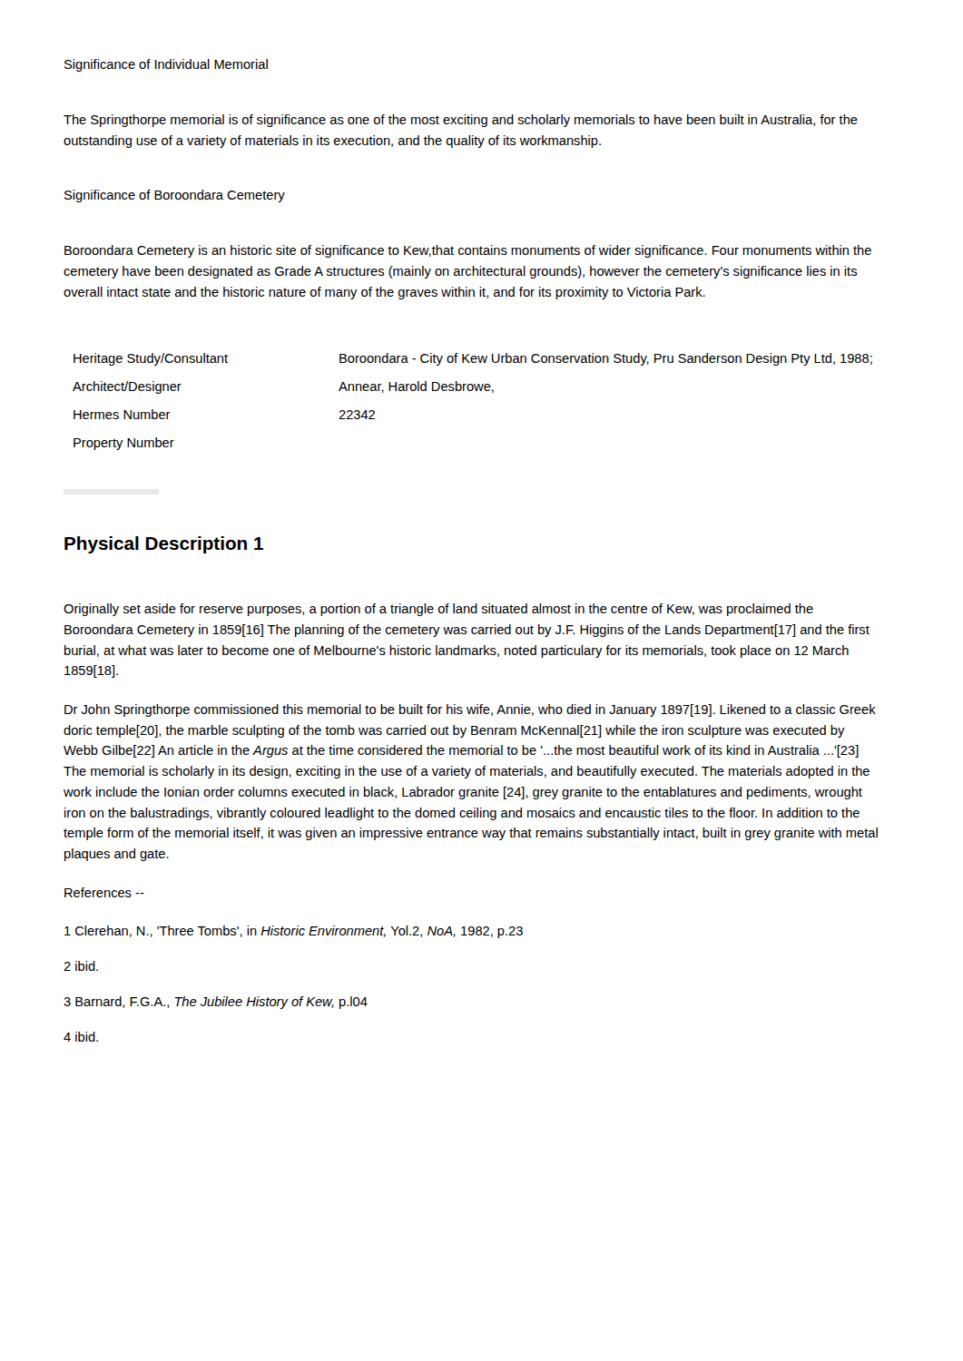Significance of Individual Memorial
The Springthorpe memorial is of significance as one of the most exciting and scholarly memorials to have been built in Australia, for the outstanding use of a variety of materials in its execution, and the quality of its workmanship.
Significance of Boroondara Cemetery
Boroondara Cemetery is an historic site of significance to Kew,that contains monuments of wider significance. Four monuments within the cemetery have been designated as Grade A structures (mainly on architectural grounds), however the cemetery's significance lies in its overall intact state and the historic nature of many of the graves within it, and for its proximity to Victoria Park.
| Heritage Study/Consultant | Boroondara - City of Kew Urban Conservation Study, Pru Sanderson Design Pty Ltd, 1988; |
| Architect/Designer | Annear, Harold Desbrowe, |
| Hermes Number | 22342 |
| Property Number | |
Physical Description 1
Originally set aside for reserve purposes, a portion of a triangle of land situated almost in the centre of Kew, was proclaimed the Boroondara Cemetery in 1859[16] The planning of the cemetery was carried out by J.F. Higgins of the Lands Department[17] and the first burial, at what was later to become one of Melbourne's historic landmarks, noted particulary for its memorials, took place on 12 March 1859[18].
Dr John Springthorpe commissioned this memorial to be built for his wife, Annie, who died in January 1897[19]. Likened to a classic Greek doric temple[20], the marble sculpting of the tomb was carried out by Benram McKennal[21] while the iron sculpture was executed by Webb Gilbe[22] An article in the Argus at the time considered the memorial to be '...the most beautiful work of its kind in Australia ...'[23] The memorial is scholarly in its design, exciting in the use of a variety of materials, and beautifully executed. The materials adopted in the work include the Ionian order columns executed in black, Labrador granite [24], grey granite to the entablatures and pediments, wrought iron on the balustradings, vibrantly coloured leadlight to the domed ceiling and mosaics and encaustic tiles to the floor. In addition to the temple form of the memorial itself, it was given an impressive entrance way that remains substantially intact, built in grey granite with metal plaques and gate.
References --
1 Clerehan, N., 'Three Tombs', in Historic Environment, Yol.2, NoA, 1982, p.23
2 ibid.
3 Barnard, F.G.A., The Jubilee History of Kew, p.l04
4 ibid.